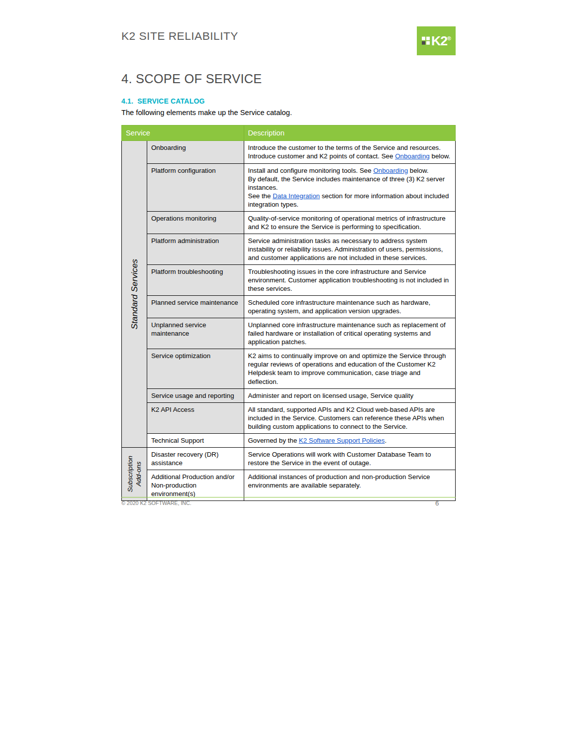K2 SITE RELIABILITY
K2®
4. SCOPE OF SERVICE
4.1. SERVICE CATALOG
The following elements make up the Service catalog.
| Service | Description |
| --- | --- |
| Standard Services | Onboarding | Introduce the customer to the terms of the Service and resources. Introduce customer and K2 points of contact. See Onboarding below. |
| Platform configuration | Install and configure monitoring tools. See Onboarding below. By default, the Service includes maintenance of three (3) K2 server instances. See the Data Integration section for more information about included integration types. |
| Operations monitoring | Quality-of-service monitoring of operational metrics of infrastructure and K2 to ensure the Service is performing to specification. |
| Platform administration | Service administration tasks as necessary to address system instability or reliability issues. Administration of users, permissions, and customer applications are not included in these services. |
| Platform troubleshooting | Troubleshooting issues in the core infrastructure and Service environment. Customer application troubleshooting is not included in these services. |
| Planned service maintenance | Scheduled core infrastructure maintenance such as hardware, operating system, and application version upgrades. |
| Unplanned service maintenance | Unplanned core infrastructure maintenance such as replacement of failed hardware or installation of critical operating systems and application patches. |
| Service optimization | K2 aims to continually improve on and optimize the Service through regular reviews of operations and education of the Customer K2 Helpdesk team to improve communication, case triage and deflection. |
| Service usage and reporting | Administer and report on licensed usage, Service quality |
| K2 API Access | All standard, supported APIs and K2 Cloud web-based APIs are included in the Service. Customers can reference these APIs when building custom applications to connect to the Service. |
| Technical Support | Governed by the K2 Software Support Policies . |
| Subscription Add-ons | Disaster recovery (DR) assistance | Service Operations will work with Customer Database Team to restore the Service in the event of outage. |
| Additional Production and/or Non-production environment(s) | Additional instances of production and non-production Service environments are available separately. |
© 2020 K2 SOFTWARE, INC.
6